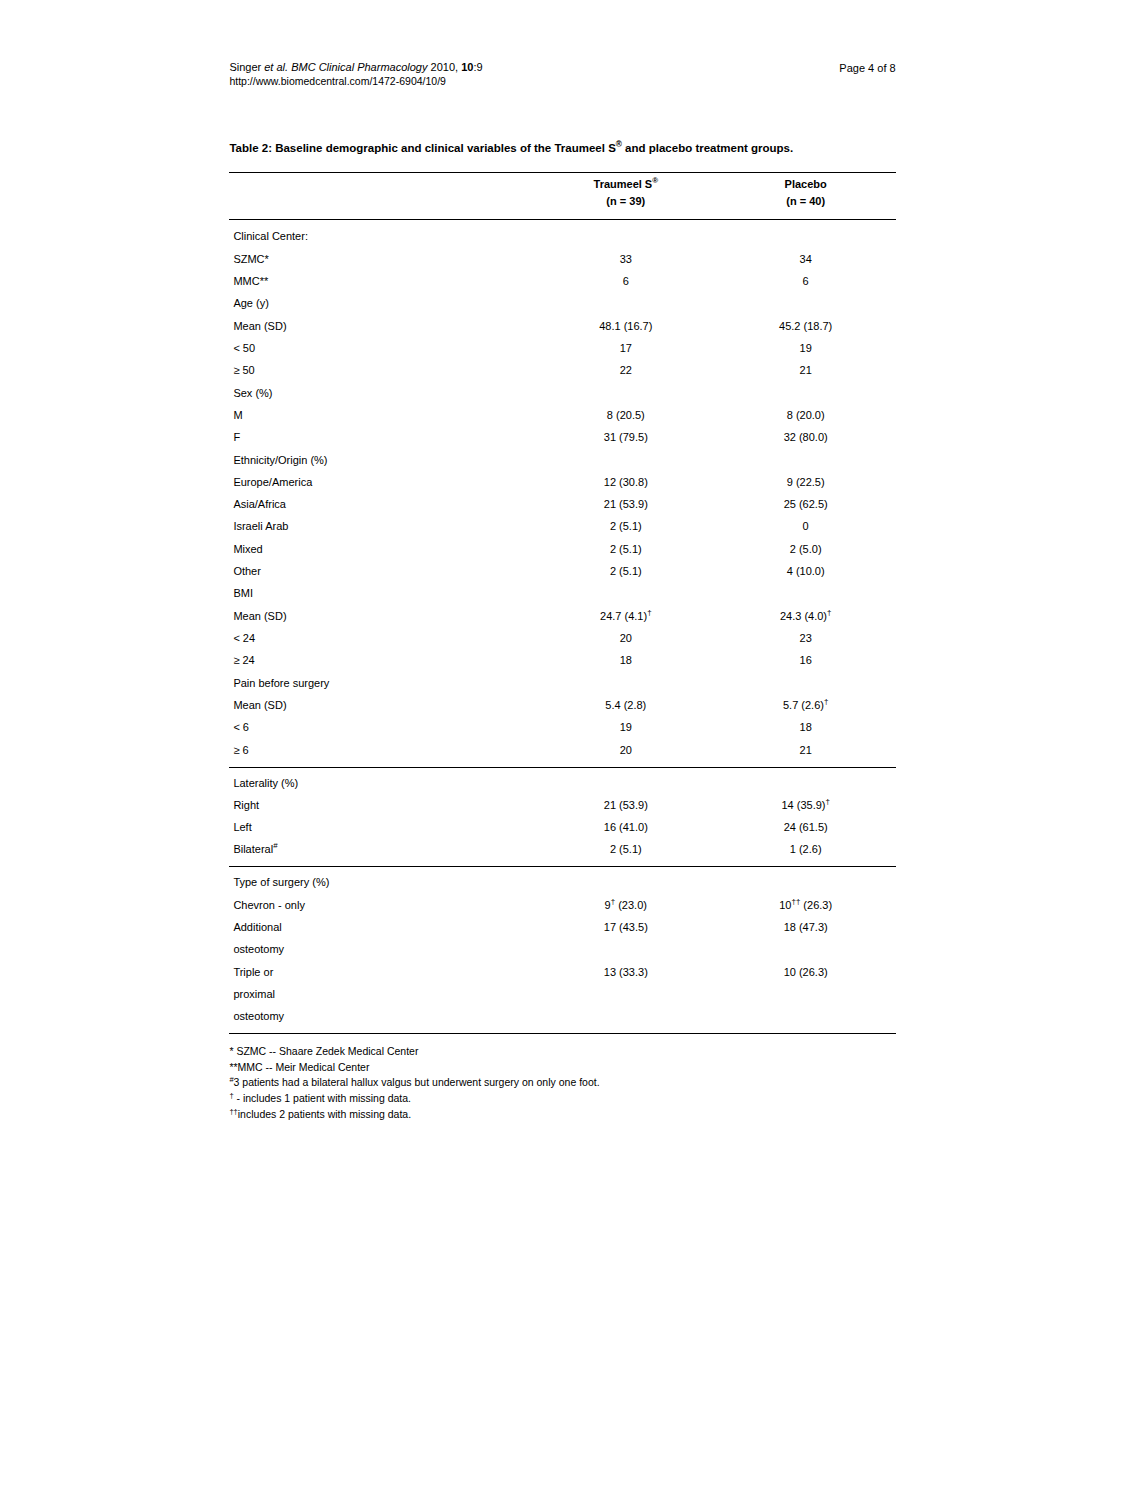Singer et al. BMC Clinical Pharmacology 2010, 10:9
http://www.biomedcentral.com/1472-6904/10/9
Page 4 of 8
Table 2: Baseline demographic and clinical variables of the Traumeel S® and placebo treatment groups.
| | Traumeel S ® (n = 39) | Placebo (n = 40) |
| --- | --- | --- |
| Clinical Center: | | |
| SZMC* | 33 | 34 |
| MMC** | 6 | 6 |
| Age (y) | | |
| Mean (SD) | 48.1 (16.7) | 45.2 (18.7) |
| < 50 | 17 | 19 |
| ≥ 50 | 22 | 21 |
| Sex (%) | | |
| M | 8 (20.5) | 8 (20.0) |
| F | 31 (79.5) | 32 (80.0) |
| Ethnicity/Origin (%) | | |
| Europe/America | 12 (30.8) | 9 (22.5) |
| Asia/Africa | 21 (53.9) | 25 (62.5) |
| Israeli Arab | 2 (5.1) | 0 |
| Mixed | 2 (5.1) | 2 (5.0) |
| Other | 2 (5.1) | 4 (10.0) |
| BMI | | |
| Mean (SD) | 24.7 (4.1) † | 24.3 (4.0) † |
| < 24 | 20 | 23 |
| ≥ 24 | 18 | 16 |
| Pain before surgery | | |
| Mean (SD) | 5.4 (2.8) | 5.7 (2.6) † |
| < 6 | 19 | 18 |
| ≥ 6 | 20 | 21 |
| Laterality (%) | | |
| Right | 21 (53.9) | 14 (35.9) † |
| Left | 16 (41.0) | 24 (61.5) |
| Bilateral # | 2 (5.1) | 1 (2.6) |
| Type of surgery (%) | | |
| Chevron - only | 9 † (23.0) | 10 †† (26.3) |
| Additional | 17 (43.5) | 18 (47.3) |
| osteotomy | | |
| Triple or | 13 (33.3) | 10 (26.3) |
| proximal | | |
| osteotomy | | |
* SZMC -- Shaare Zedek Medical Center
**MMC -- Meir Medical Center
#3 patients had a bilateral hallux valgus but underwent surgery on only one foot.
† - includes 1 patient with missing data.
††includes 2 patients with missing data.